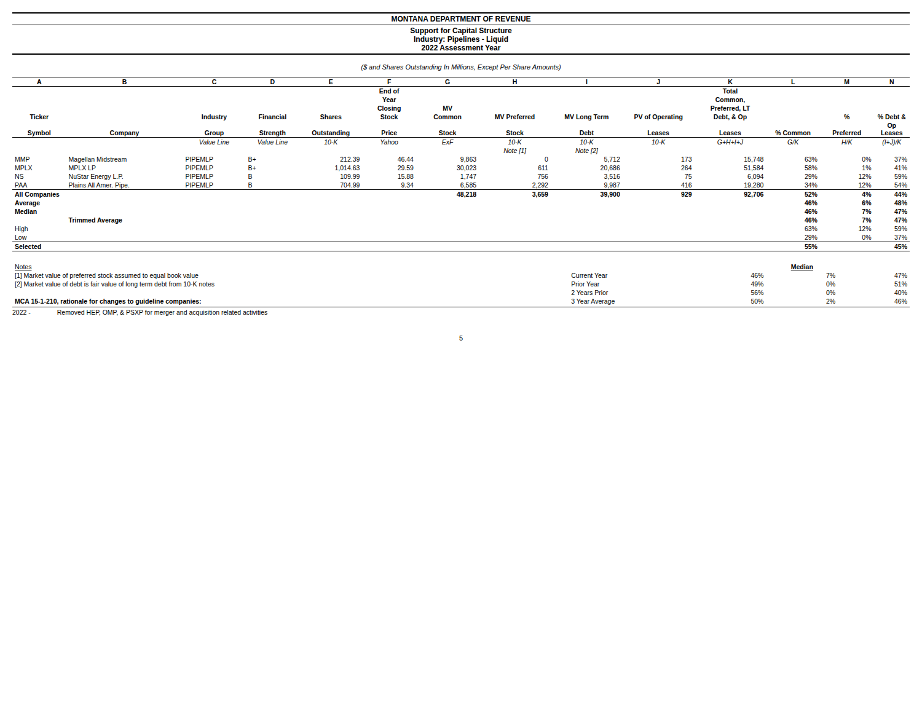MONTANA DEPARTMENT OF REVENUE
Support for Capital Structure
Industry: Pipelines - Liquid
2022 Assessment Year
($ and Shares Outstanding In Millions, Except Per Share Amounts)
| A | B | C | D | E | F | G | H | I | J | K | L | M | N |
| | | | | | End of | | | | | Total | | | |
| | | | | | Year | | | | | Common, | | | |
| | | | | | Closing | MV | | | | Preferred, LT | | | |
| Ticker | | Industry | Financial | Shares | Stock | Common | MV Preferred | MV Long Term | PV of Operating | Debt, & Op | | % | % Debt & |
| Symbol | Company | Group | Strength | Outstanding | Price | Stock | Stock | Debt | Leases | Leases | % Common | Preferred | Op Leases |
| | | Value Line | Value Line | 10-K | Yahoo | ExF | 10-K | 10-K | 10-K | G+H+I+J | G/K | H/K | (I+J)/K |
| | | | | | | | Note [1] | Note [2] | | | | | |
| MMP | Magellan Midstream | PIPEMLP | B+ | 212.39 | 46.44 | 9,863 | 0 | 5,712 | 173 | 15,748 | 63% | 0% | 37% |
| MPLX | MPLX LP | PIPEMLP | B+ | 1,014.63 | 29.59 | 30,023 | 611 | 20,686 | 264 | 51,584 | 58% | 1% | 41% |
| NS | NuStar Energy L.P. | PIPEMLP | B | 109.99 | 15.88 | 1,747 | 756 | 3,516 | 75 | 6,094 | 29% | 12% | 59% |
| PAA | Plains All Amer. Pipe. | PIPEMLP | B | 704.99 | 9.34 | 6,585 | 2,292 | 9,987 | 416 | 19,280 | 34% | 12% | 54% |
| All Companies | | | | | 48,218 | 3,659 | 39,900 | 929 | 92,706 | 52% | 4% | 44% |
| Average | | | | | | | | | | 46% | 6% | 48% |
| Median | | | | | | | | | | 46% | 7% | 47% |
| | Trimmed Average | | | | | | | | | | 46% | 7% | 47% |
| High | | | | | | | | | | | 63% | 12% | 59% |
| Low | | | | | | | | | | | 29% | 0% | 37% |
| Selected | | | | | | | | | | 55% | | 45% |
| Notes | | | Median | |
| [1] Market value of preferred stock assumed to equal book value | Current Year | 46% | 7% | 47% |
| [2] Market value of debt is fair value of long term debt from 10-K notes | Prior Year | 49% | 0% | 51% |
| | 2 Years Prior | 56% | 0% | 40% |
| MCA 15-1-210, rationale for changes to guideline companies: | 3 Year Average | 50% | 2% | 46% |
2022 - Removed HEP, OMP, & PSXP for merger and acquisition related activities
5